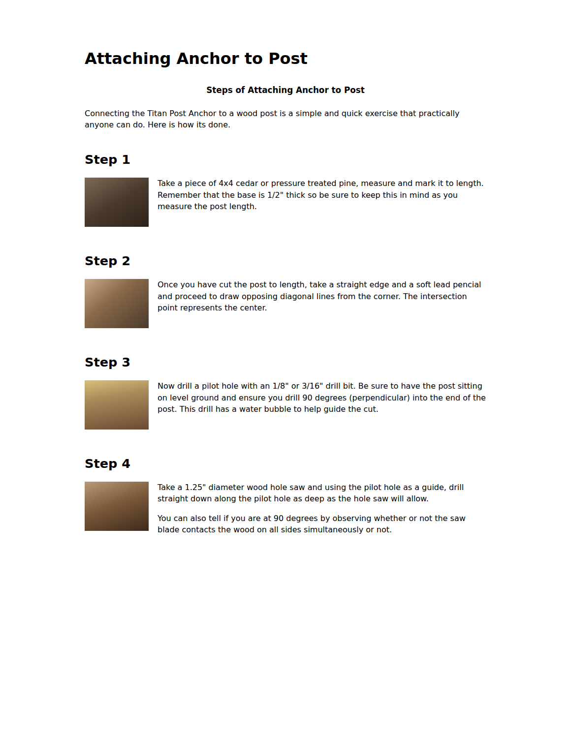Attaching Anchor to Post
Steps of Attaching Anchor to Post
Connecting the Titan Post Anchor to a wood post is a simple and quick exercise that practically anyone can do. Here is how its done.
Step 1
Take a piece of 4x4 cedar or pressure treated pine, measure and mark it to length. Remember that the base is 1/2" thick so be sure to keep this in mind as you measure the post length.
Step 2
Once you have cut the post to length, take a straight edge and a soft lead pencial and proceed to draw opposing diagonal lines from the corner. The intersection point represents the center.
Step 3
Now drill a pilot hole with an 1/8" or 3/16" drill bit. Be sure to have the post sitting on level ground and ensure you drill 90 degrees (perpendicular) into the end of the post. This drill has a water bubble to help guide the cut.
Step 4
Take a 1.25" diameter wood hole saw and using the pilot hole as a guide, drill straight down along the pilot hole as deep as the hole saw will allow.
You can also tell if you are at 90 degrees by observing whether or not the saw blade contacts the wood on all sides simultaneously or not.